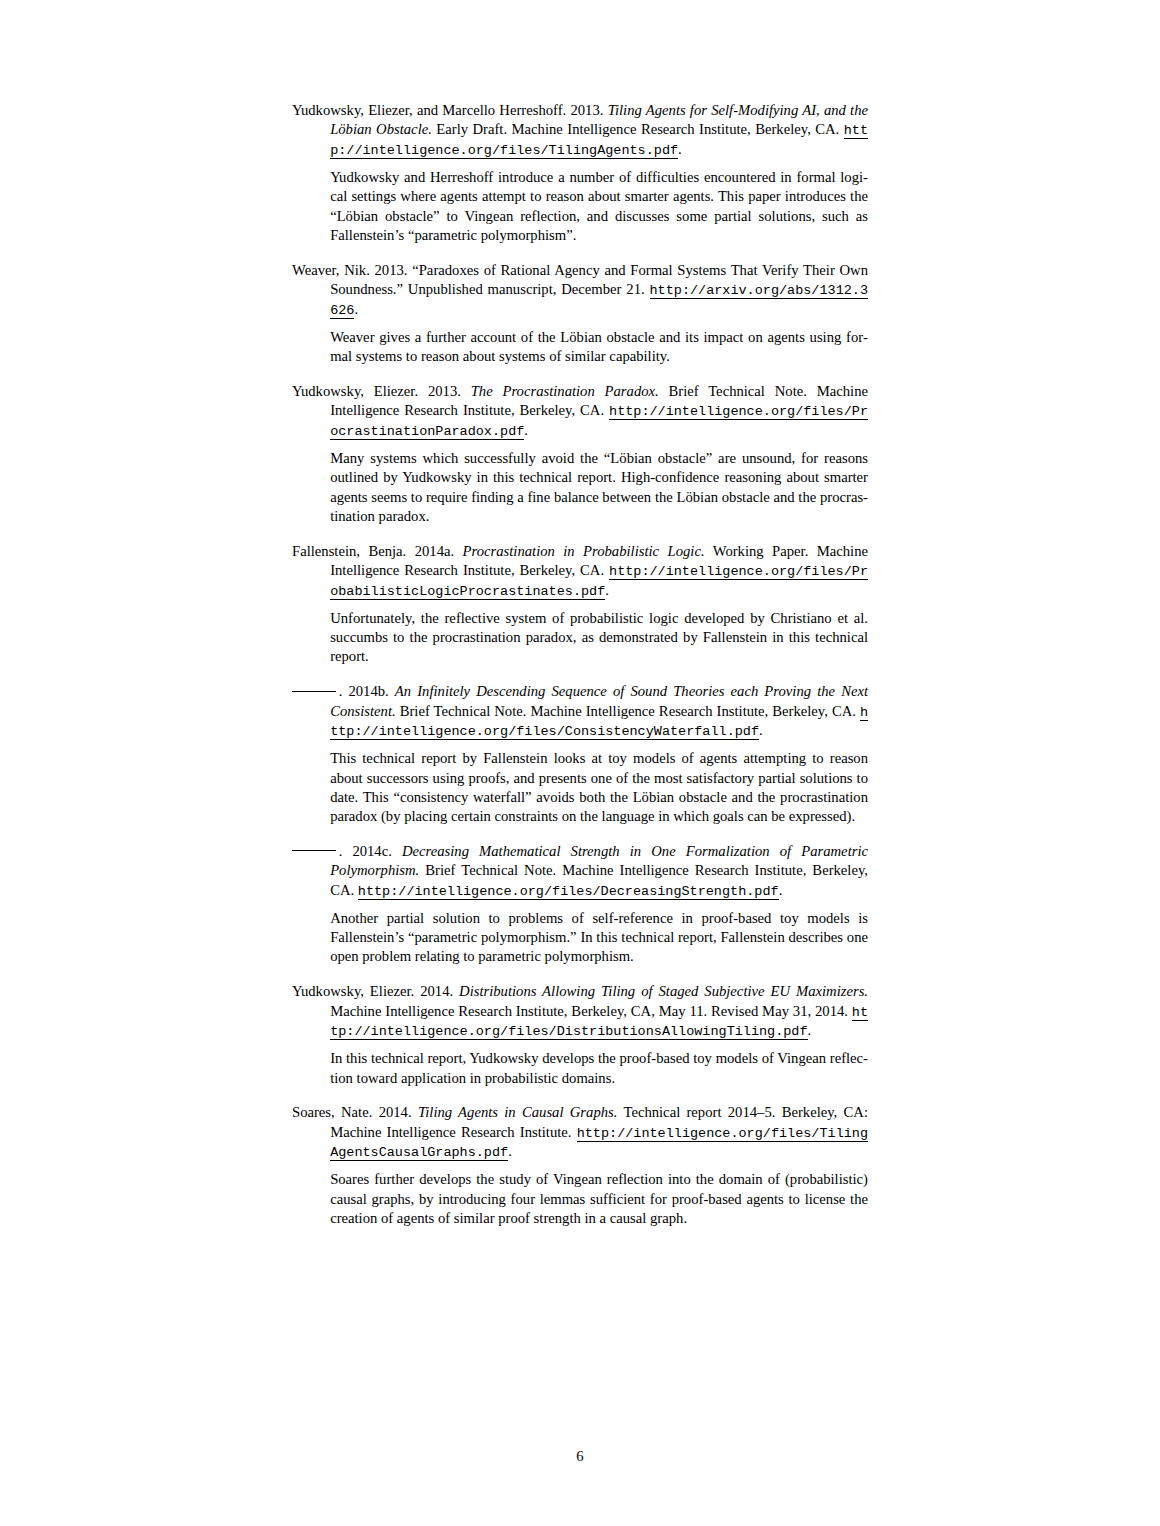Yudkowsky, Eliezer, and Marcello Herreshoff. 2013. Tiling Agents for Self-Modifying AI, and the Löbian Obstacle. Early Draft. Machine Intelligence Research Institute, Berkeley, CA. http://intelligence.org/files/TilingAgents.pdf.
Yudkowsky and Herreshoff introduce a number of difficulties encountered in formal logical settings where agents attempt to reason about smarter agents. This paper introduces the “Löbian obstacle” to Vingean reflection, and discusses some partial solutions, such as Fallenstein’s “parametric polymorphism”.
Weaver, Nik. 2013. “Paradoxes of Rational Agency and Formal Systems That Verify Their Own Soundness.” Unpublished manuscript, December 21. http://arxiv.org/abs/1312.3626.
Weaver gives a further account of the Löbian obstacle and its impact on agents using formal systems to reason about systems of similar capability.
Yudkowsky, Eliezer. 2013. The Procrastination Paradox. Brief Technical Note. Machine Intelligence Research Institute, Berkeley, CA. http://intelligence.org/files/ProcrastinationParadox.pdf.
Many systems which successfully avoid the “Löbian obstacle” are unsound, for reasons outlined by Yudkowsky in this technical report. High-confidence reasoning about smarter agents seems to require finding a fine balance between the Löbian obstacle and the procrastination paradox.
Fallenstein, Benja. 2014a. Procrastination in Probabilistic Logic. Working Paper. Machine Intelligence Research Institute, Berkeley, CA. http://intelligence.org/files/ProbabilisticLogicProcrastinates.pdf.
Unfortunately, the reflective system of probabilistic logic developed by Christiano et al. succumbs to the procrastination paradox, as demonstrated by Fallenstein in this technical report.
. 2014b. An Infinitely Descending Sequence of Sound Theories each Proving the Next Consistent. Brief Technical Note. Machine Intelligence Research Institute, Berkeley, CA. http://intelligence.org/files/ConsistencyWaterfall.pdf.
This technical report by Fallenstein looks at toy models of agents attempting to reason about successors using proofs, and presents one of the most satisfactory partial solutions to date. This “consistency waterfall” avoids both the Löbian obstacle and the procrastination paradox (by placing certain constraints on the language in which goals can be expressed).
. 2014c. Decreasing Mathematical Strength in One Formalization of Parametric Polymorphism. Brief Technical Note. Machine Intelligence Research Institute, Berkeley, CA. http://intelligence.org/files/DecreasingStrength.pdf.
Another partial solution to problems of self-reference in proof-based toy models is Fallenstein’s “parametric polymorphism.” In this technical report, Fallenstein describes one open problem relating to parametric polymorphism.
Yudkowsky, Eliezer. 2014. Distributions Allowing Tiling of Staged Subjective EU Maximizers. Machine Intelligence Research Institute, Berkeley, CA, May 11. Revised May 31, 2014. http://intelligence.org/files/DistributionsAllowingTiling.pdf.
In this technical report, Yudkowsky develops the proof-based toy models of Vingean reflection toward application in probabilistic domains.
Soares, Nate. 2014. Tiling Agents in Causal Graphs. Technical report 2014–5. Berkeley, CA: Machine Intelligence Research Institute. http://intelligence.org/files/TilingAgentsCausalGraphs.pdf.
Soares further develops the study of Vingean reflection into the domain of (probabilistic) causal graphs, by introducing four lemmas sufficient for proof-based agents to license the creation of agents of similar proof strength in a causal graph.
6